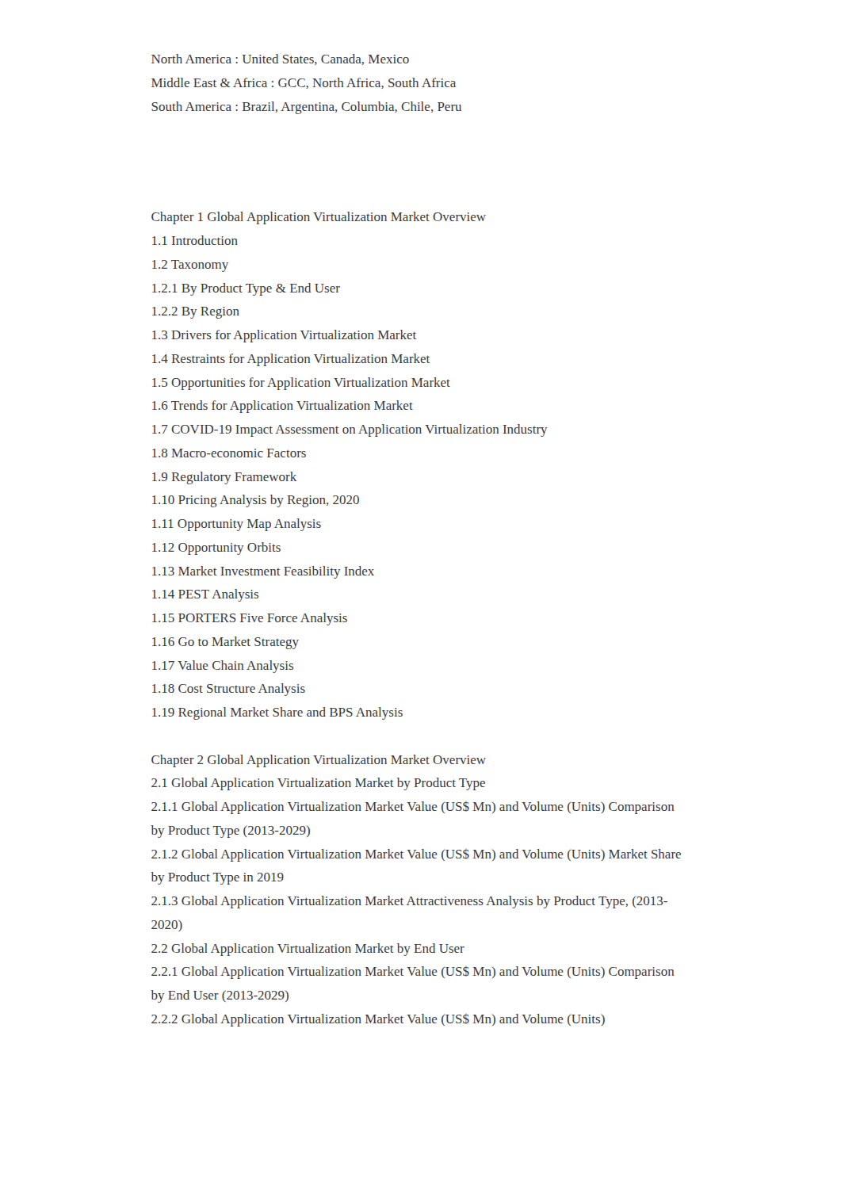North America : United States, Canada, Mexico
Middle East & Africa : GCC, North Africa, South Africa
South America : Brazil, Argentina, Columbia, Chile, Peru
Chapter 1 Global Application Virtualization Market Overview
1.1 Introduction
1.2 Taxonomy
1.2.1 By Product Type & End User
1.2.2 By Region
1.3 Drivers for Application Virtualization Market
1.4 Restraints for Application Virtualization Market
1.5 Opportunities for Application Virtualization Market
1.6 Trends for Application Virtualization Market
1.7 COVID-19 Impact Assessment on Application Virtualization Industry
1.8 Macro-economic Factors
1.9 Regulatory Framework
1.10 Pricing Analysis by Region, 2020
1.11 Opportunity Map Analysis
1.12 Opportunity Orbits
1.13 Market Investment Feasibility Index
1.14 PEST Analysis
1.15 PORTERS Five Force Analysis
1.16 Go to Market Strategy
1.17 Value Chain Analysis
1.18 Cost Structure Analysis
1.19 Regional Market Share and BPS Analysis
Chapter 2 Global Application Virtualization Market Overview
2.1 Global Application Virtualization Market by Product Type
2.1.1 Global Application Virtualization Market Value (US$ Mn) and Volume (Units) Comparison by Product Type (2013-2029)
2.1.2 Global Application Virtualization Market Value (US$ Mn) and Volume (Units) Market Share by Product Type in 2019
2.1.3 Global Application Virtualization Market Attractiveness Analysis by Product Type, (2013-2020)
2.2 Global Application Virtualization Market by End User
2.2.1 Global Application Virtualization Market Value (US$ Mn) and Volume (Units) Comparison by End User (2013-2029)
2.2.2 Global Application Virtualization Market Value (US$ Mn) and Volume (Units)